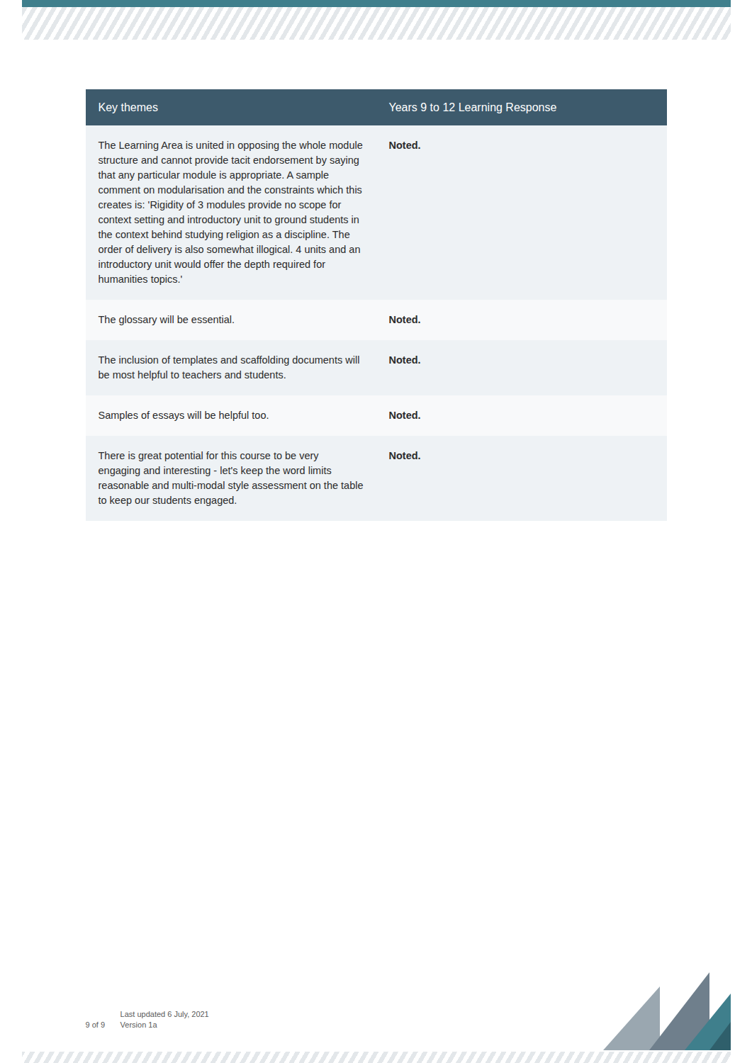| Key themes | Years 9 to 12 Learning Response |
| --- | --- |
| The Learning Area is united in opposing the whole module structure and cannot provide tacit endorsement by saying that any particular module is appropriate. A sample comment on modularisation and the constraints which this creates is: 'Rigidity of 3 modules provide no scope for context setting and introductory unit to ground students in the context behind studying religion as a discipline. The order of delivery is also somewhat illogical. 4 units and an introductory unit would offer the depth required for humanities topics.' | Noted. |
| The glossary will be essential. | Noted. |
| The inclusion of templates and scaffolding documents will be most helpful to teachers and students. | Noted. |
| Samples of essays will be helpful too. | Noted. |
| There is great potential for this course to be very engaging and interesting - let's keep the word limits reasonable and multi-modal style assessment on the table to keep our students engaged. | Noted. |
9 of 9 Last updated 6 July, 2021
Version 1a